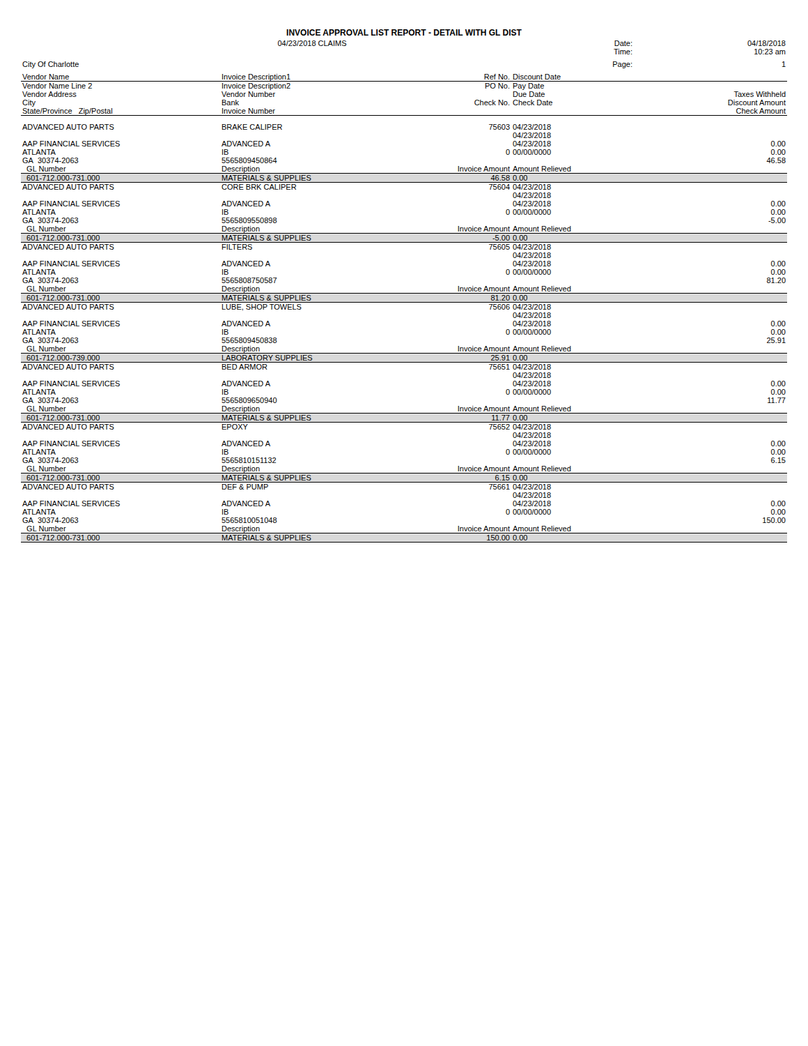INVOICE APPROVAL LIST REPORT - DETAIL WITH GL DIST
| | 04/23/2018 CLAIMS | | Date: | 04/18/2018 |
| | | | Time: | 10:23 am |
| City Of Charlotte | | | Page: | 1 |
| Vendor Name | Invoice Description1 | Ref No. | Discount Date | |
| Vendor Name Line 2 | Invoice Description2 | PO No. | Pay Date | |
| Vendor Address | Vendor Number | | Due Date | Taxes Withheld |
| City | Bank | Check No. | Check Date | Discount Amount |
| State/Province Zip/Postal | Invoice Number | | | Check Amount |
| ADVANCED AUTO PARTS | BRAKE CALIPER | 75603 | 04/23/2018 | |
| | | | 04/23/2018 | |
| AAP FINANCIAL SERVICES | ADVANCED A | | 04/23/2018 | 0.00 |
| ATLANTA | IB | 0 | 00/00/0000 | 0.00 |
| GA 30374-2063 | 5565809450864 | | | 46.58 |
| GL Number | Description | Invoice Amount | Amount Relieved | |
| 601-712.000-731.000 | MATERIALS & SUPPLIES | 46.58 | 0.00 | |
| ADVANCED AUTO PARTS | CORE BRK CALIPER | 75604 | 04/23/2018 | |
| | | | 04/23/2018 | |
| AAP FINANCIAL SERVICES | ADVANCED A | | 04/23/2018 | 0.00 |
| ATLANTA | IB | 0 | 00/00/0000 | 0.00 |
| GA 30374-2063 | 5565809550898 | | | -5.00 |
| GL Number | Description | Invoice Amount | Amount Relieved | |
| 601-712.000-731.000 | MATERIALS & SUPPLIES | -5.00 | 0.00 | |
| ADVANCED AUTO PARTS | FILTERS | 75605 | 04/23/2018 | |
| | | | 04/23/2018 | |
| AAP FINANCIAL SERVICES | ADVANCED A | | 04/23/2018 | 0.00 |
| ATLANTA | IB | 0 | 00/00/0000 | 0.00 |
| GA 30374-2063 | 5565808750587 | | | 81.20 |
| GL Number | Description | Invoice Amount | Amount Relieved | |
| 601-712.000-731.000 | MATERIALS & SUPPLIES | 81.20 | 0.00 | |
| ADVANCED AUTO PARTS | LUBE, SHOP TOWELS | 75606 | 04/23/2018 | |
| | | | 04/23/2018 | |
| AAP FINANCIAL SERVICES | ADVANCED A | | 04/23/2018 | 0.00 |
| ATLANTA | IB | 0 | 00/00/0000 | 0.00 |
| GA 30374-2063 | 5565809450838 | | | 25.91 |
| GL Number | Description | Invoice Amount | Amount Relieved | |
| 601-712.000-739.000 | LABORATORY SUPPLIES | 25.91 | 0.00 | |
| ADVANCED AUTO PARTS | BED ARMOR | 75651 | 04/23/2018 | |
| | | | 04/23/2018 | |
| AAP FINANCIAL SERVICES | ADVANCED A | | 04/23/2018 | 0.00 |
| ATLANTA | IB | 0 | 00/00/0000 | 0.00 |
| GA 30374-2063 | 5565809650940 | | | 11.77 |
| GL Number | Description | Invoice Amount | Amount Relieved | |
| 601-712.000-731.000 | MATERIALS & SUPPLIES | 11.77 | 0.00 | |
| ADVANCED AUTO PARTS | EPOXY | 75652 | 04/23/2018 | |
| | | | 04/23/2018 | |
| AAP FINANCIAL SERVICES | ADVANCED A | | 04/23/2018 | 0.00 |
| ATLANTA | IB | 0 | 00/00/0000 | 0.00 |
| GA 30374-2063 | 5565810151132 | | | 6.15 |
| GL Number | Description | Invoice Amount | Amount Relieved | |
| 601-712.000-731.000 | MATERIALS & SUPPLIES | 6.15 | 0.00 | |
| ADVANCED AUTO PARTS | DEF & PUMP | 75661 | 04/23/2018 | |
| | | | 04/23/2018 | |
| AAP FINANCIAL SERVICES | ADVANCED A | | 04/23/2018 | 0.00 |
| ATLANTA | IB | 0 | 00/00/0000 | 0.00 |
| GA 30374-2063 | 5565810051048 | | | 150.00 |
| GL Number | Description | Invoice Amount | Amount Relieved | |
| 601-712.000-731.000 | MATERIALS & SUPPLIES | 150.00 | 0.00 | |